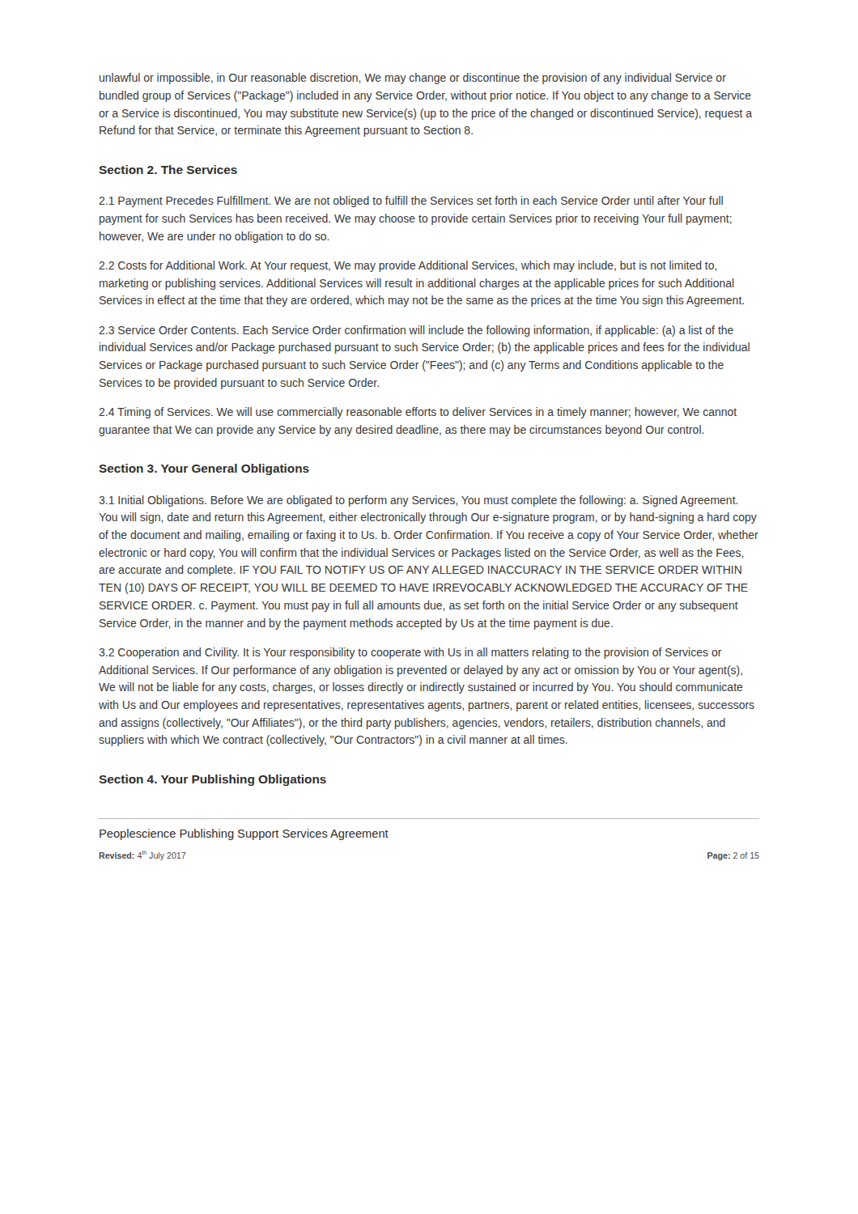unlawful or impossible, in Our reasonable discretion, We may change or discontinue the provision of any individual Service or bundled group of Services ("Package") included in any Service Order, without prior notice. If You object to any change to a Service or a Service is discontinued, You may substitute new Service(s) (up to the price of the changed or discontinued Service), request a Refund for that Service, or terminate this Agreement pursuant to Section 8.
Section 2. The Services
2.1 Payment Precedes Fulfillment. We are not obliged to fulfill the Services set forth in each Service Order until after Your full payment for such Services has been received. We may choose to provide certain Services prior to receiving Your full payment; however, We are under no obligation to do so.
2.2 Costs for Additional Work. At Your request, We may provide Additional Services, which may include, but is not limited to, marketing or publishing services. Additional Services will result in additional charges at the applicable prices for such Additional Services in effect at the time that they are ordered, which may not be the same as the prices at the time You sign this Agreement.
2.3 Service Order Contents. Each Service Order confirmation will include the following information, if applicable: (a) a list of the individual Services and/or Package purchased pursuant to such Service Order; (b) the applicable prices and fees for the individual Services or Package purchased pursuant to such Service Order ("Fees"); and (c) any Terms and Conditions applicable to the Services to be provided pursuant to such Service Order.
2.4 Timing of Services. We will use commercially reasonable efforts to deliver Services in a timely manner; however, We cannot guarantee that We can provide any Service by any desired deadline, as there may be circumstances beyond Our control.
Section 3. Your General Obligations
3.1 Initial Obligations. Before We are obligated to perform any Services, You must complete the following: a. Signed Agreement. You will sign, date and return this Agreement, either electronically through Our e-signature program, or by hand-signing a hard copy of the document and mailing, emailing or faxing it to Us. b. Order Confirmation. If You receive a copy of Your Service Order, whether electronic or hard copy, You will confirm that the individual Services or Packages listed on the Service Order, as well as the Fees, are accurate and complete. IF YOU FAIL TO NOTIFY US OF ANY ALLEGED INACCURACY IN THE SERVICE ORDER WITHIN TEN (10) DAYS OF RECEIPT, YOU WILL BE DEEMED TO HAVE IRREVOCABLY ACKNOWLEDGED THE ACCURACY OF THE SERVICE ORDER. c. Payment. You must pay in full all amounts due, as set forth on the initial Service Order or any subsequent Service Order, in the manner and by the payment methods accepted by Us at the time payment is due.
3.2 Cooperation and Civility. It is Your responsibility to cooperate with Us in all matters relating to the provision of Services or Additional Services. If Our performance of any obligation is prevented or delayed by any act or omission by You or Your agent(s), We will not be liable for any costs, charges, or losses directly or indirectly sustained or incurred by You. You should communicate with Us and Our employees and representatives, representatives agents, partners, parent or related entities, licensees, successors and assigns (collectively, "Our Affiliates"), or the third party publishers, agencies, vendors, retailers, distribution channels, and suppliers with which We contract (collectively, "Our Contractors") in a civil manner at all times.
Section 4. Your Publishing Obligations
Peoplescience Publishing Support Services Agreement
Revised: 4th July 2017 Page: 2 of 15